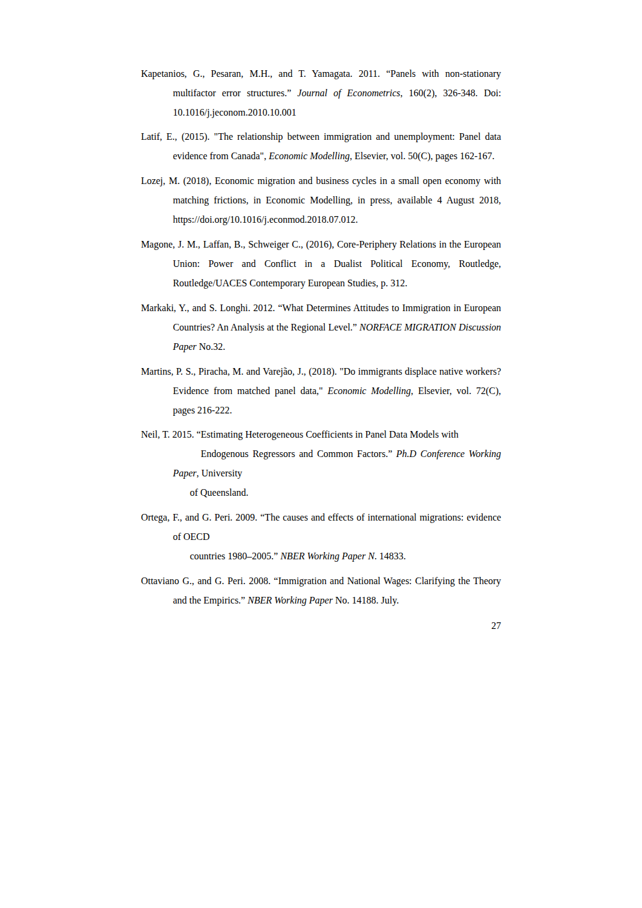Kapetanios, G., Pesaran, M.H., and T. Yamagata. 2011. “Panels with non-stationary multifactor error structures.” Journal of Econometrics, 160(2), 326-348. Doi: 10.1016/j.jeconom.2010.10.001
Latif, E., (2015). "The relationship between immigration and unemployment: Panel data evidence from Canada", Economic Modelling, Elsevier, vol. 50(C), pages 162-167.
Lozej, M. (2018), Economic migration and business cycles in a small open economy with matching frictions, in Economic Modelling, in press, available 4 August 2018, https://doi.org/10.1016/j.econmod.2018.07.012.
Magone, J. M., Laffan, B., Schweiger C., (2016), Core-Periphery Relations in the European Union: Power and Conflict in a Dualist Political Economy, Routledge, Routledge/UACES Contemporary European Studies, p. 312.
Markaki, Y., and S. Longhi. 2012. “What Determines Attitudes to Immigration in European Countries? An Analysis at the Regional Level.” NORFACE MIGRATION Discussion Paper No.32.
Martins, P. S., Piracha, M. and Varejão, J., (2018). "Do immigrants displace native workers? Evidence from matched panel data," Economic Modelling, Elsevier, vol. 72(C), pages 216-222.
Neil, T. 2015. “Estimating Heterogeneous Coefficients in Panel Data Models with
Endogenous Regressors and Common Factors.” Ph.D Conference Working Paper, University
of Queensland.
Ortega, F., and G. Peri. 2009. “The causes and effects of international migrations: evidence of OECD
countries 1980–2005.” NBER Working Paper N. 14833.
Ottaviano G., and G. Peri. 2008. “Immigration and National Wages: Clarifying the Theory and the Empirics.” NBER Working Paper No. 14188. July.
27